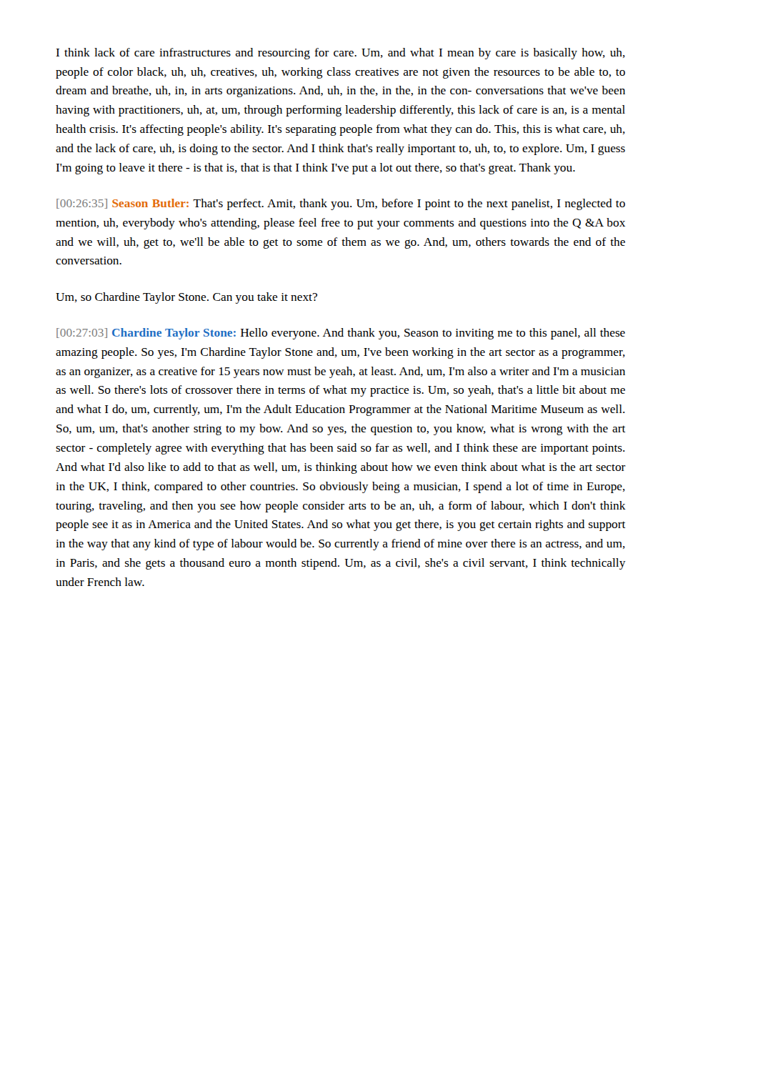I think lack of care infrastructures and resourcing for care. Um, and what I mean by care is basically how, uh, people of color black, uh, uh, creatives, uh, working class creatives are not given the resources to be able to, to dream and breathe, uh, in, in arts organizations. And, uh, in the, in the, in the con- conversations that we've been having with practitioners, uh, at, um, through performing leadership differently, this lack of care is an, is a mental health crisis. It's affecting people's ability. It's separating people from what they can do. This, this is what care, uh, and the lack of care, uh, is doing to the sector. And I think that's really important to, uh, to, to explore. Um, I guess I'm going to leave it there - is that is, that is that I think I've put a lot out there, so that's great. Thank you.
[00:26:35] Season Butler: That's perfect. Amit, thank you. Um, before I point to the next panelist, I neglected to mention, uh, everybody who's attending, please feel free to put your comments and questions into the Q &A box and we will, uh, get to, we'll be able to get to some of them as we go. And, um, others towards the end of the conversation.
Um, so Chardine Taylor Stone. Can you take it next?
[00:27:03] Chardine Taylor Stone: Hello everyone. And thank you, Season to inviting me to this panel, all these amazing people. So yes, I'm Chardine Taylor Stone and, um, I've been working in the art sector as a programmer, as an organizer, as a creative for 15 years now must be yeah, at least. And, um, I'm also a writer and I'm a musician as well. So there's lots of crossover there in terms of what my practice is. Um, so yeah, that's a little bit about me and what I do, um, currently, um, I'm the Adult Education Programmer at the National Maritime Museum as well. So, um, um, that's another string to my bow. And so yes, the question to, you know, what is wrong with the art sector - completely agree with everything that has been said so far as well, and I think these are important points. And what I'd also like to add to that as well, um, is thinking about how we even think about what is the art sector in the UK, I think, compared to other countries. So obviously being a musician, I spend a lot of time in Europe, touring, traveling, and then you see how people consider arts to be an, uh, a form of labour, which I don't think people see it as in America and the United States. And so what you get there, is you get certain rights and support in the way that any kind of type of labour would be. So currently a friend of mine over there is an actress, and um, in Paris, and she gets a thousand euro a month stipend. Um, as a civil, she's a civil servant, I think technically under French law.